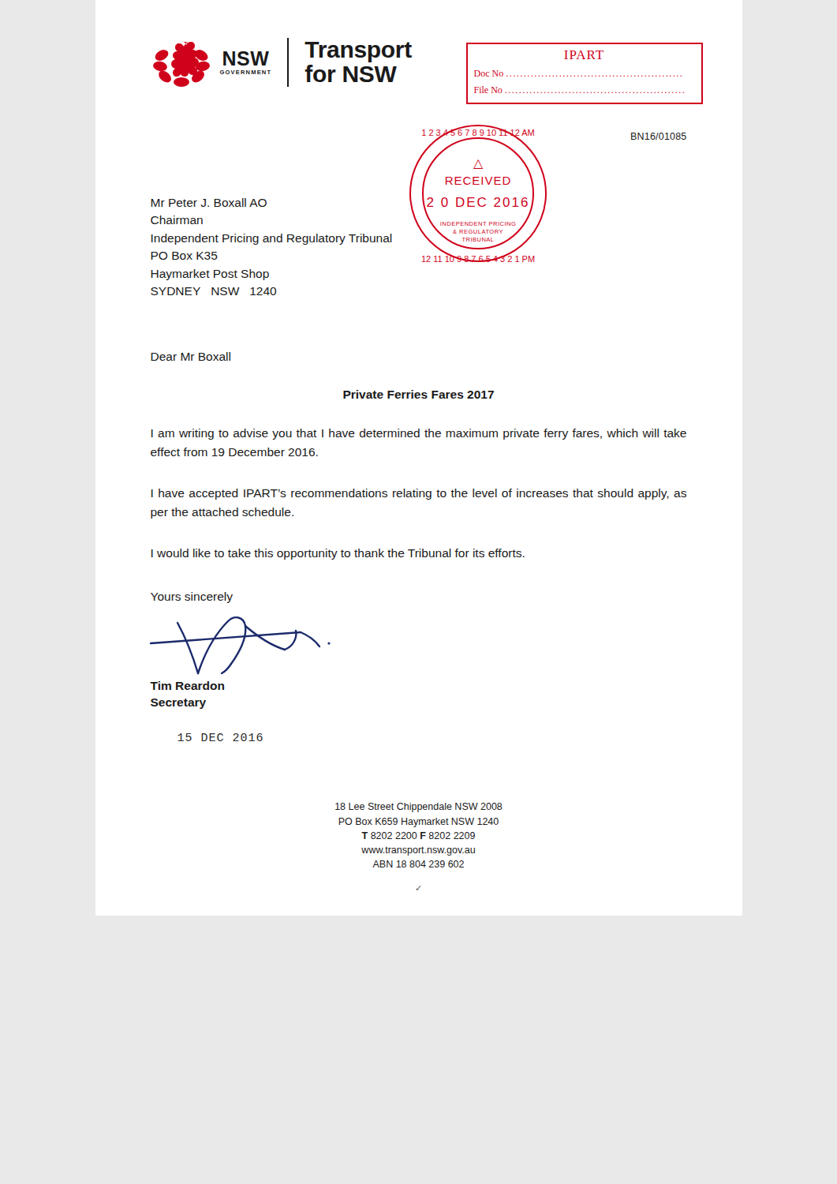NSW GOVERNMENT
Transport for NSW
IPART
Doc No ..................................................
File No ...................................................
BN16/01085
△ RECEIVED 2 0 DEC 2016 INDEPENDENT PRICING & REGULATORY TRIBUNAL 1 2 3 4 5 6 7 8 9 10 11 12 AM 12 11 10 9 8 7 6 5 4 3 2 1 PM
Mr Peter J. Boxall AO
Chairman
Independent Pricing and Regulatory Tribunal
PO Box K35
Haymarket Post Shop
SYDNEY NSW 1240
Dear Mr Boxall
Private Ferries Fares 2017
I am writing to advise you that I have determined the maximum private ferry fares, which will take effect from 19 December 2016.
I have accepted IPART’s recommendations relating to the level of increases that should apply, as per the attached schedule.
I would like to take this opportunity to thank the Tribunal for its efforts.
Yours sincerely
Tim Reardon
Secretary
15 DEC 2016
18 Lee Street Chippendale NSW 2008
PO Box K659 Haymarket NSW 1240
T 8202 2200 F 8202 2209
www.transport.nsw.gov.au
ABN 18 804 239 602
✓